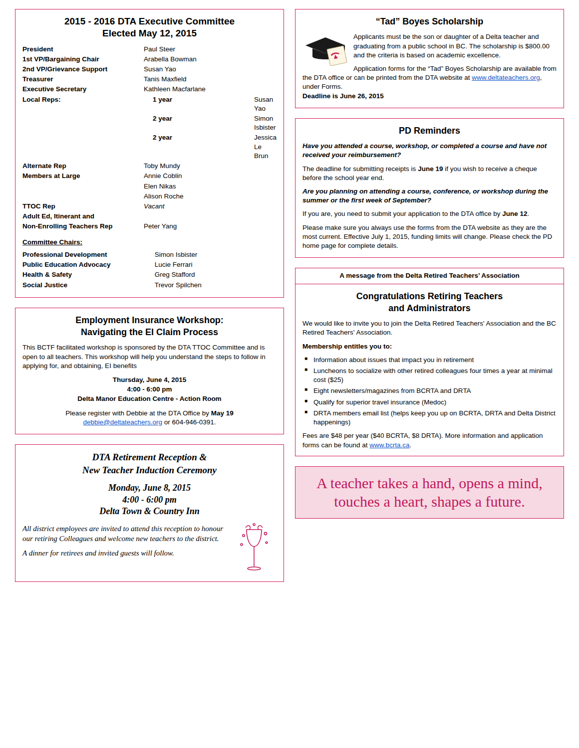2015 - 2016 DTA Executive Committee
Elected May 12, 2015
| President | Paul Steer |
| 1st VP/Bargaining Chair | Arabella Bowman |
| 2nd VP/Grievance Support | Susan Yao |
| Treasurer | Tanis Maxfield |
| Executive Secretary | Kathleen Macfarlane |
| Local Reps: | 1 year | Susan Yao |
| | 2 year | Simon Isbister |
| | 2 year | Jessica Le Brun |
| Alternate Rep | Toby Mundy |
| Members at Large | Annie Coblin |
| | Elen Nikas |
| | Alison Roche |
| TTOC Rep | Vacant |
| Adult Ed, Itinerant and | |
| Non-Enrolling Teachers Rep | Peter Yang |
Committee Chairs:
| Professional Development | Simon Isbister |
| Public Education Advocacy | Lucie Ferrari |
| Health & Safety | Greg Stafford |
| Social Justice | Trevor Spilchen |
Employment Insurance Workshop:
Navigating the EI Claim Process
This BCTF facilitated workshop is sponsored by the DTA TTOC Committee and is open to all teachers. This workshop will help you understand the steps to follow in applying for, and obtaining, EI benefits
Thursday, June 4, 2015
4:00 - 6:00 pm
Delta Manor Education Centre - Action Room
Please register with Debbie at the DTA Office by May 19
debbie@deltateachers.org or 604-946-0391.
DTA Retirement Reception &
New Teacher Induction Ceremony
Monday, June 8, 2015
4:00 - 6:00 pm
Delta Town & Country Inn
All district employees are invited to attend this reception to honour our retiring Colleagues and welcome new teachers to the district.
A dinner for retirees and invited guests will follow.
“Tad” Boyes Scholarship
Applicants must be the son or daughter of a Delta teacher and graduating from a public school in BC. The scholarship is $800.00 and the criteria is based on academic excellence.
Application forms for the “Tad” Boyes Scholarship are available from the DTA office or can be printed from the DTA website at www.deltateachers.org, under Forms.
Deadline is June 26, 2015
PD Reminders
Have you attended a course, workshop, or completed a course and have not received your reimbursement?
The deadline for submitting receipts is June 19 if you wish to receive a cheque before the school year end.
Are you planning on attending a course, conference, or workshop during the summer or the first week of September?
If you are, you need to submit your application to the DTA office by June 12.
Please make sure you always use the forms from the DTA website as they are the most current. Effective July 1, 2015, funding limits will change. Please check the PD home page for complete details.
A message from the Delta Retired Teachers’ Association
Congratulations Retiring Teachers
and Administrators
We would like to invite you to join the Delta Retired Teachers' Association and the BC Retired Teachers' Association.
Membership entitles you to:
Information about issues that impact you in retirement
Luncheons to socialize with other retired colleagues four times a year at minimal cost ($25)
Eight newsletters/magazines from BCRTA and DRTA
Qualify for superior travel insurance (Medoc)
DRTA members email list (helps keep you up on BCRTA, DRTA and Delta District happenings)
Fees are $48 per year ($40 BCRTA, $8 DRTA). More information and application forms can be found at www.bcrta.ca.
A teacher takes a hand, opens a mind,
touches a heart, shapes a future.